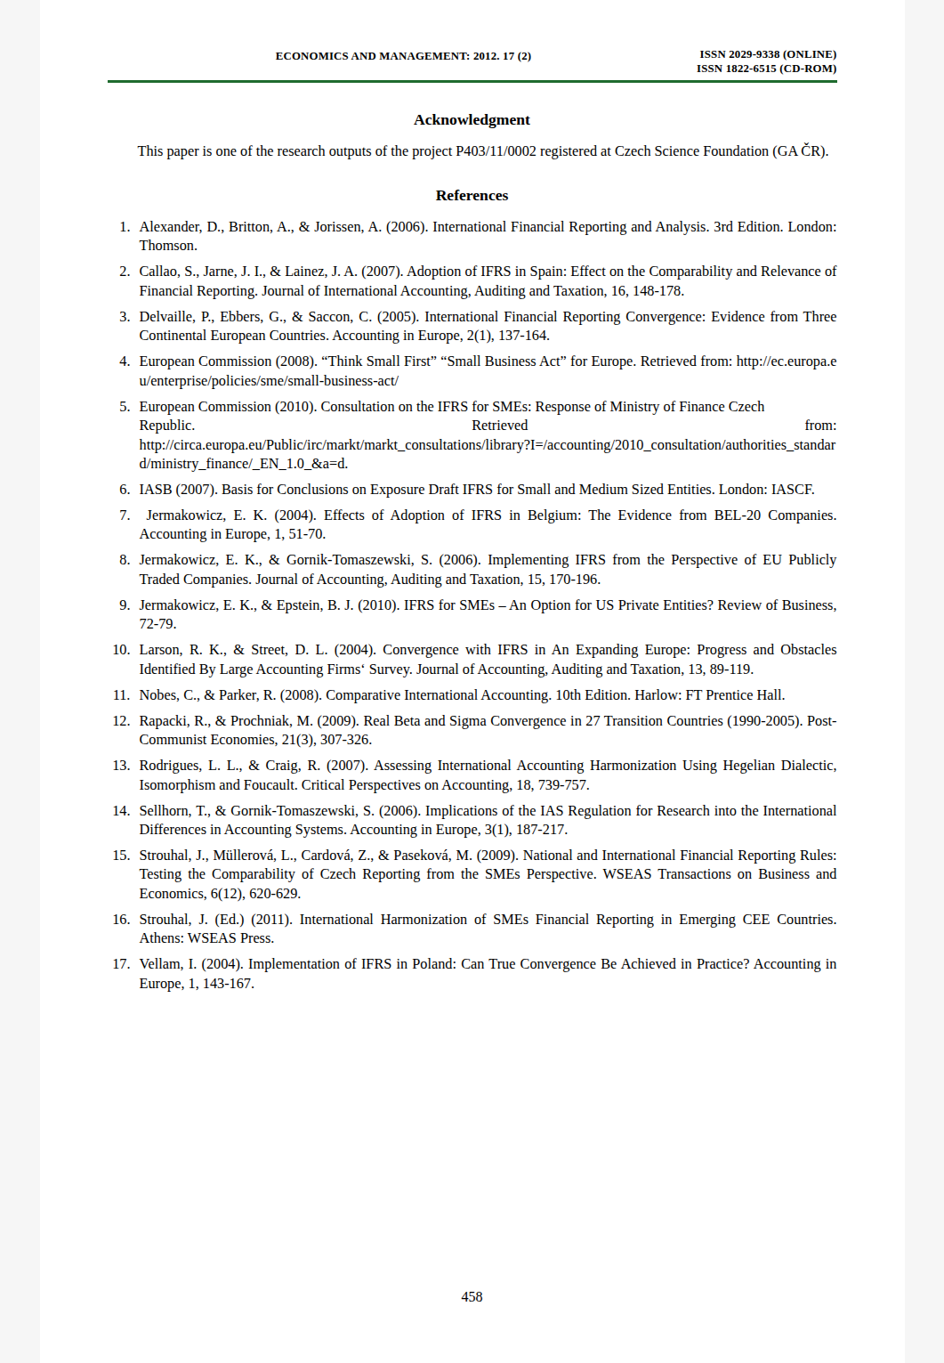ECONOMICS AND MANAGEMENT: 2012. 17 (2) ISSN 2029-9338 (ONLINE)
ISSN 1822-6515 (CD-ROM)
Acknowledgment
This paper is one of the research outputs of the project P403/11/0002 registered at Czech Science Foundation (GA ČR).
References
Alexander, D., Britton, A., & Jorissen, A. (2006). International Financial Reporting and Analysis. 3rd Edition. London: Thomson.
Callao, S., Jarne, J. I., & Lainez, J. A. (2007). Adoption of IFRS in Spain: Effect on the Comparability and Relevance of Financial Reporting. Journal of International Accounting, Auditing and Taxation, 16, 148-178.
Delvaille, P., Ebbers, G., & Saccon, C. (2005). International Financial Reporting Convergence: Evidence from Three Continental European Countries. Accounting in Europe, 2(1), 137-164.
European Commission (2008). “Think Small First” “Small Business Act” for Europe. Retrieved from: http://ec.europa.eu/enterprise/policies/sme/small-business-act/
European Commission (2010). Consultation on the IFRS for SMEs: Response of Ministry of Finance Czech Republic. Retrieved from: http://circa.europa.eu/Public/irc/markt/markt_consultations/library?I=/accounting/2010_consultation/authorities_standard/ministry_finance/_EN_1.0_&a=d.
IASB (2007). Basis for Conclusions on Exposure Draft IFRS for Small and Medium Sized Entities. London: IASCF.
Jermakowicz, E. K. (2004). Effects of Adoption of IFRS in Belgium: The Evidence from BEL-20 Companies. Accounting in Europe, 1, 51-70.
Jermakowicz, E. K., & Gornik-Tomaszewski, S. (2006). Implementing IFRS from the Perspective of EU Publicly Traded Companies. Journal of Accounting, Auditing and Taxation, 15, 170-196.
Jermakowicz, E. K., & Epstein, B. J. (2010). IFRS for SMEs – An Option for US Private Entities? Review of Business, 72-79.
Larson, R. K., & Street, D. L. (2004). Convergence with IFRS in An Expanding Europe: Progress and Obstacles Identified By Large Accounting Firms‘ Survey. Journal of Accounting, Auditing and Taxation, 13, 89-119.
Nobes, C., & Parker, R. (2008). Comparative International Accounting. 10th Edition. Harlow: FT Prentice Hall.
Rapacki, R., & Prochniak, M. (2009). Real Beta and Sigma Convergence in 27 Transition Countries (1990-2005). Post-Communist Economies, 21(3), 307-326.
Rodrigues, L. L., & Craig, R. (2007). Assessing International Accounting Harmonization Using Hegelian Dialectic, Isomorphism and Foucault. Critical Perspectives on Accounting, 18, 739-757.
Sellhorn, T., & Gornik-Tomaszewski, S. (2006). Implications of the IAS Regulation for Research into the International Differences in Accounting Systems. Accounting in Europe, 3(1), 187-217.
Strouhal, J., Müllerová, L., Cardová, Z., & Paseková, M. (2009). National and International Financial Reporting Rules: Testing the Comparability of Czech Reporting from the SMEs Perspective. WSEAS Transactions on Business and Economics, 6(12), 620-629.
Strouhal, J. (Ed.) (2011). International Harmonization of SMEs Financial Reporting in Emerging CEE Countries. Athens: WSEAS Press.
Vellam, I. (2004). Implementation of IFRS in Poland: Can True Convergence Be Achieved in Practice? Accounting in Europe, 1, 143-167.
458